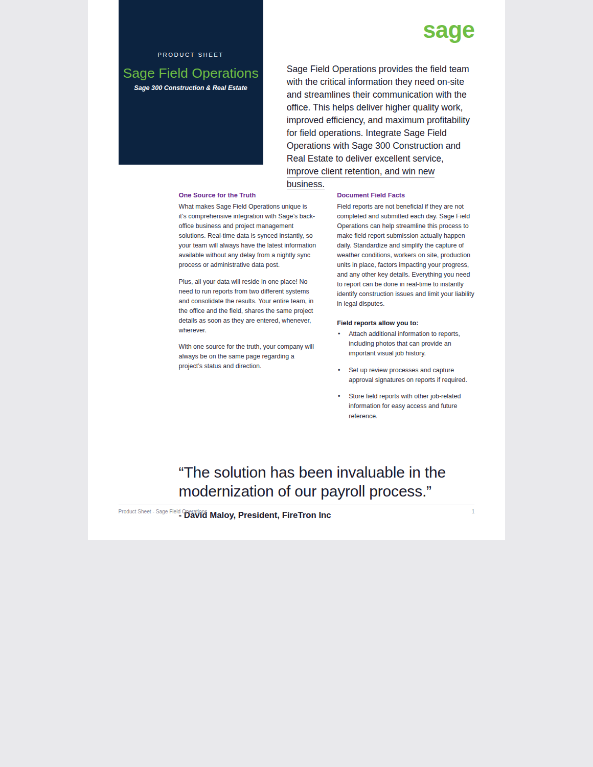sage
PRODUCT SHEET
Sage Field Operations
Sage 300 Construction & Real Estate
Sage Field Operations provides the field team with the critical information they need on-site and streamlines their communication with the office. This helps deliver higher quality work, improved efficiency, and maximum profitability for field operations. Integrate Sage Field Operations with Sage 300 Construction and Real Estate to deliver excellent service, improve client retention, and win new business.
One Source for the Truth
What makes Sage Field Operations unique is it’s comprehensive integration with Sage’s back-office business and project management solutions. Real-time data is synced instantly, so your team will always have the latest information available without any delay from a nightly sync process or administrative data post.
Plus, all your data will reside in one place! No need to run reports from two different systems and consolidate the results. Your entire team, in the office and the field, shares the same project details as soon as they are entered, whenever, wherever.
With one source for the truth, your company will always be on the same page regarding a project’s status and direction.
Document Field Facts
Field reports are not beneficial if they are not completed and submitted each day. Sage Field Operations can help streamline this process to make field report submission actually happen daily. Standardize and simplify the capture of weather conditions, workers on site, production units in place, factors impacting your progress, and any other key details. Everything you need to report can be done in real-time to instantly identify construction issues and limit your liability in legal disputes.
Field reports allow you to:
Attach additional information to reports, including photos that can provide an important visual job history.
Set up review processes and capture approval signatures on reports if required.
Store field reports with other job-related information for easy access and future reference.
“The solution has been invaluable in the modernization of our payroll process.”
- David Maloy, President, FireTron Inc
Product Sheet - Sage Field Operations 1